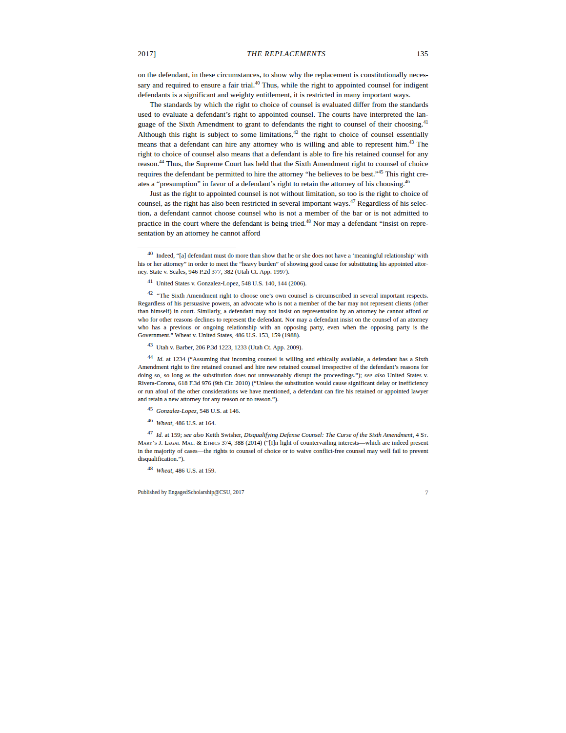2017] THE REPLACEMENTS 135
on the defendant, in these circumstances, to show why the replacement is constitutionally necessary and required to ensure a fair trial.40 Thus, while the right to appointed counsel for indigent defendants is a significant and weighty entitlement, it is restricted in many important ways.
The standards by which the right to choice of counsel is evaluated differ from the standards used to evaluate a defendant’s right to appointed counsel. The courts have interpreted the language of the Sixth Amendment to grant to defendants the right to counsel of their choosing.41 Although this right is subject to some limitations,42 the right to choice of counsel essentially means that a defendant can hire any attorney who is willing and able to represent him.43 The right to choice of counsel also means that a defendant is able to fire his retained counsel for any reason.44 Thus, the Supreme Court has held that the Sixth Amendment right to counsel of choice requires the defendant be permitted to hire the attorney “he believes to be best.”45 This right creates a “presumption” in favor of a defendant’s right to retain the attorney of his choosing.46
Just as the right to appointed counsel is not without limitation, so too is the right to choice of counsel, as the right has also been restricted in several important ways.47 Regardless of his selection, a defendant cannot choose counsel who is not a member of the bar or is not admitted to practice in the court where the defendant is being tried.48 Nor may a defendant “insist on representation by an attorney he cannot afford
40 Indeed, “[a] defendant must do more than show that he or she does not have a ‘meaningful relationship’ with his or her attorney” in order to meet the “heavy burden” of showing good cause for substituting his appointed attorney. State v. Scales, 946 P.2d 377, 382 (Utah Ct. App. 1997).
41 United States v. Gonzalez-Lopez, 548 U.S. 140, 144 (2006).
42 “The Sixth Amendment right to choose one’s own counsel is circumscribed in several important respects. Regardless of his persuasive powers, an advocate who is not a member of the bar may not represent clients (other than himself) in court. Similarly, a defendant may not insist on representation by an attorney he cannot afford or who for other reasons declines to represent the defendant. Nor may a defendant insist on the counsel of an attorney who has a previous or ongoing relationship with an opposing party, even when the opposing party is the Government.” Wheat v. United States, 486 U.S. 153, 159 (1988).
43 Utah v. Barber, 206 P.3d 1223, 1233 (Utah Ct. App. 2009).
44 Id. at 1234 (“Assuming that incoming counsel is willing and ethically available, a defendant has a Sixth Amendment right to fire retained counsel and hire new retained counsel irrespective of the defendant’s reasons for doing so, so long as the substitution does not unreasonably disrupt the proceedings.”); see also United States v. Rivera-Corona, 618 F.3d 976 (9th Cir. 2010) (“Unless the substitution would cause significant delay or inefficiency or run afoul of the other considerations we have mentioned, a defendant can fire his retained or appointed lawyer and retain a new attorney for any reason or no reason.”).
45 Gonzalez-Lopez, 548 U.S. at 146.
46 Wheat, 486 U.S. at 164.
47 Id. at 159; see also Keith Swisher, Disqualifying Defense Counsel: The Curse of the Sixth Amendment, 4 St. Mary’s J. Legal Mal. & Ethics 374, 388 (2014) (“[I]n light of countervailing interests—which are indeed present in the majority of cases—the rights to counsel of choice or to waive conflict-free counsel may well fail to prevent disqualification.”).
48 Wheat, 486 U.S. at 159.
Published by EngagedScholarship@CSU, 2017 7